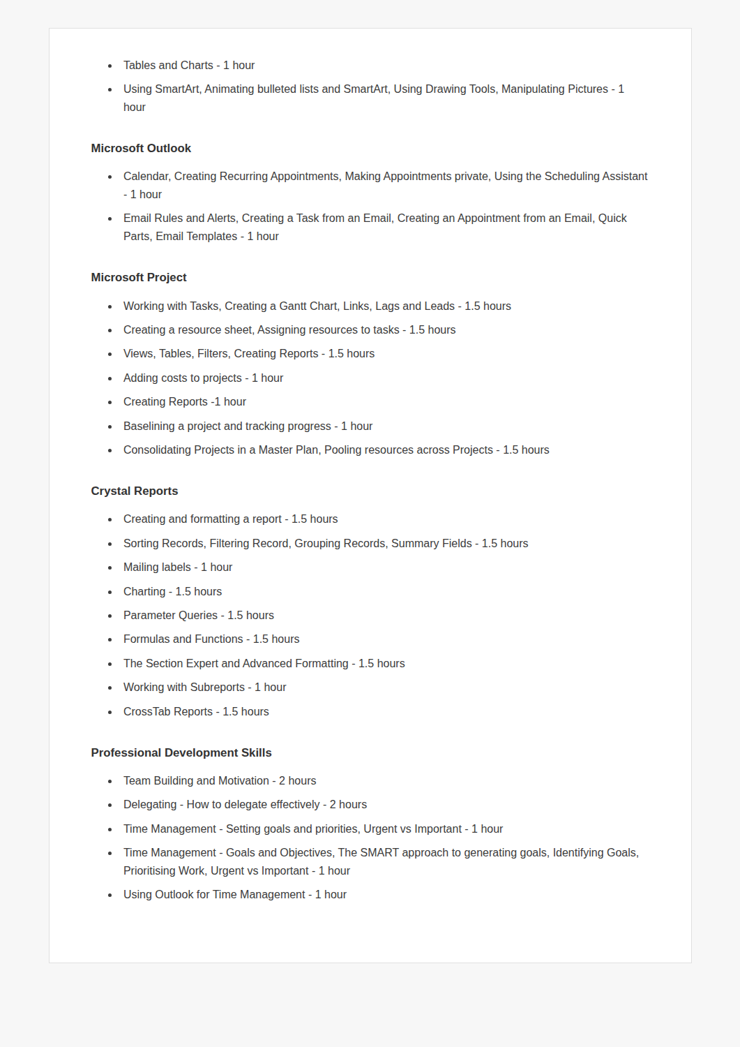Tables and Charts - 1 hour
Using SmartArt, Animating bulleted lists and SmartArt, Using Drawing Tools, Manipulating Pictures - 1 hour
Microsoft Outlook
Calendar, Creating Recurring Appointments, Making Appointments private, Using the Scheduling Assistant - 1 hour
Email Rules and Alerts, Creating a Task from an Email, Creating an Appointment from an Email, Quick Parts, Email Templates - 1 hour
Microsoft Project
Working with Tasks, Creating a Gantt Chart, Links, Lags and Leads - 1.5 hours
Creating a resource sheet, Assigning resources to tasks - 1.5 hours
Views, Tables, Filters, Creating Reports - 1.5 hours
Adding costs to projects - 1 hour
Creating Reports -1 hour
Baselining a project and tracking progress - 1 hour
Consolidating Projects in a Master Plan, Pooling resources across Projects - 1.5 hours
Crystal Reports
Creating and formatting a report - 1.5 hours
Sorting Records, Filtering Record, Grouping Records, Summary Fields - 1.5 hours
Mailing labels - 1 hour
Charting - 1.5 hours
Parameter Queries - 1.5 hours
Formulas and Functions - 1.5 hours
The Section Expert and Advanced Formatting - 1.5 hours
Working with Subreports - 1 hour
CrossTab Reports - 1.5 hours
Professional Development Skills
Team Building and Motivation - 2 hours
Delegating - How to delegate effectively - 2 hours
Time Management - Setting goals and priorities, Urgent vs Important - 1 hour
Time Management - Goals and Objectives, The SMART approach to generating goals, Identifying Goals, Prioritising Work, Urgent vs Important - 1 hour
Using Outlook for Time Management - 1 hour